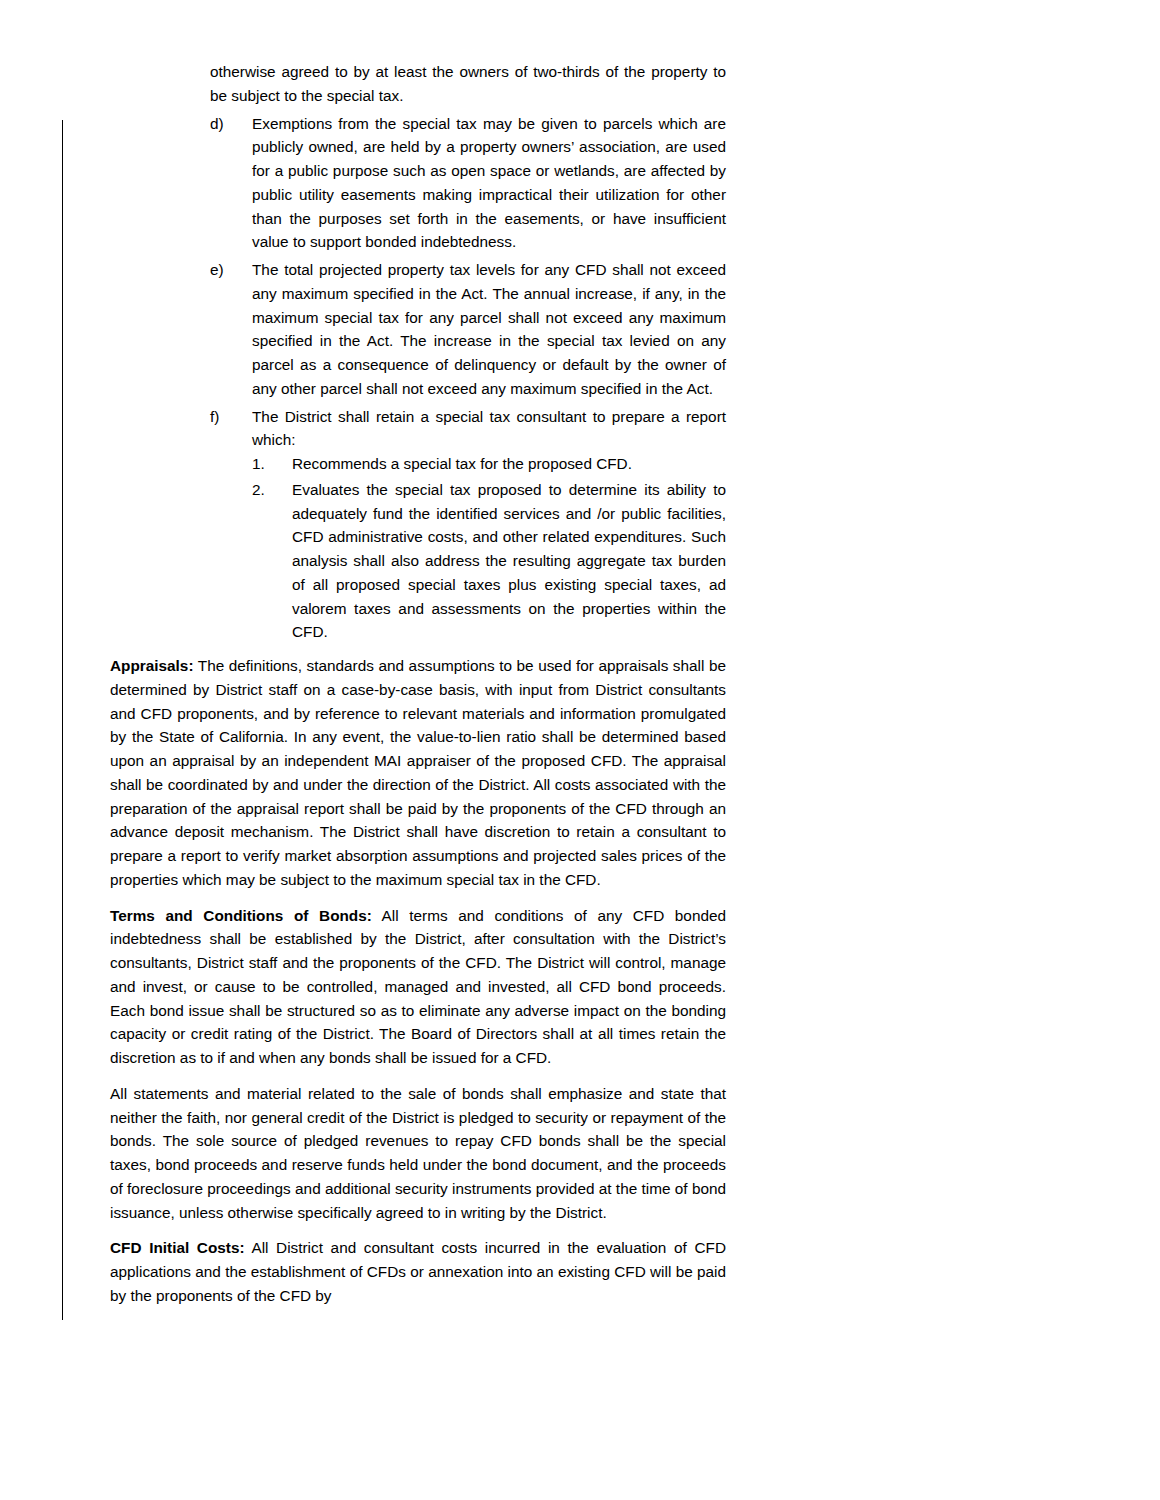otherwise agreed to by at least the owners of two-thirds of the property to be subject to the special tax.
d) Exemptions from the special tax may be given to parcels which are publicly owned, are held by a property owners’ association, are used for a public purpose such as open space or wetlands, are affected by public utility easements making impractical their utilization for other than the purposes set forth in the easements, or have insufficient value to support bonded indebtedness.
e) The total projected property tax levels for any CFD shall not exceed any maximum specified in the Act. The annual increase, if any, in the maximum special tax for any parcel shall not exceed any maximum specified in the Act. The increase in the special tax levied on any parcel as a consequence of delinquency or default by the owner of any other parcel shall not exceed any maximum specified in the Act.
f) The District shall retain a special tax consultant to prepare a report which:
1. Recommends a special tax for the proposed CFD.
2. Evaluates the special tax proposed to determine its ability to adequately fund the identified services and /or public facilities, CFD administrative costs, and other related expenditures. Such analysis shall also address the resulting aggregate tax burden of all proposed special taxes plus existing special taxes, ad valorem taxes and assessments on the properties within the CFD.
Appraisals: The definitions, standards and assumptions to be used for appraisals shall be determined by District staff on a case-by-case basis, with input from District consultants and CFD proponents, and by reference to relevant materials and information promulgated by the State of California. In any event, the value-to-lien ratio shall be determined based upon an appraisal by an independent MAI appraiser of the proposed CFD. The appraisal shall be coordinated by and under the direction of the District. All costs associated with the preparation of the appraisal report shall be paid by the proponents of the CFD through an advance deposit mechanism. The District shall have discretion to retain a consultant to prepare a report to verify market absorption assumptions and projected sales prices of the properties which may be subject to the maximum special tax in the CFD.
Terms and Conditions of Bonds: All terms and conditions of any CFD bonded indebtedness shall be established by the District, after consultation with the District’s consultants, District staff and the proponents of the CFD. The District will control, manage and invest, or cause to be controlled, managed and invested, all CFD bond proceeds. Each bond issue shall be structured so as to eliminate any adverse impact on the bonding capacity or credit rating of the District. The Board of Directors shall at all times retain the discretion as to if and when any bonds shall be issued for a CFD.
All statements and material related to the sale of bonds shall emphasize and state that neither the faith, nor general credit of the District is pledged to security or repayment of the bonds. The sole source of pledged revenues to repay CFD bonds shall be the special taxes, bond proceeds and reserve funds held under the bond document, and the proceeds of foreclosure proceedings and additional security instruments provided at the time of bond issuance, unless otherwise specifically agreed to in writing by the District.
CFD Initial Costs: All District and consultant costs incurred in the evaluation of CFD applications and the establishment of CFDs or annexation into an existing CFD will be paid by the proponents of the CFD by